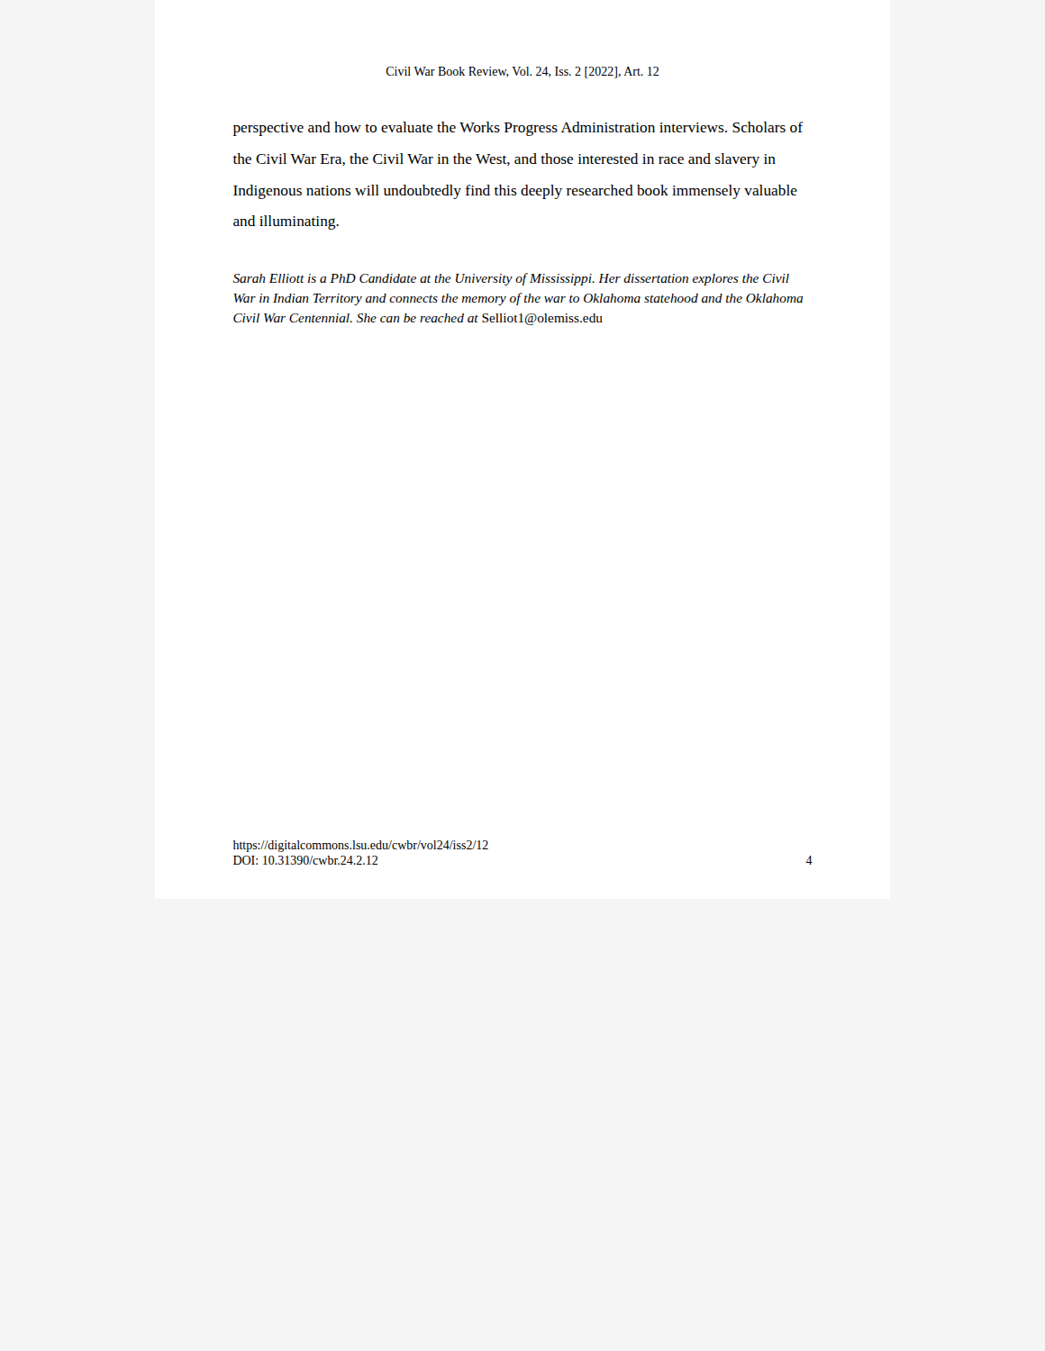Civil War Book Review, Vol. 24, Iss. 2 [2022], Art. 12
perspective and how to evaluate the Works Progress Administration interviews. Scholars of the Civil War Era, the Civil War in the West, and those interested in race and slavery in Indigenous nations will undoubtedly find this deeply researched book immensely valuable and illuminating.
Sarah Elliott is a PhD Candidate at the University of Mississippi. Her dissertation explores the Civil War in Indian Territory and connects the memory of the war to Oklahoma statehood and the Oklahoma Civil War Centennial. She can be reached at Selliot1@olemiss.edu
https://digitalcommons.lsu.edu/cwbr/vol24/iss2/12
DOI: 10.31390/cwbr.24.2.12
4